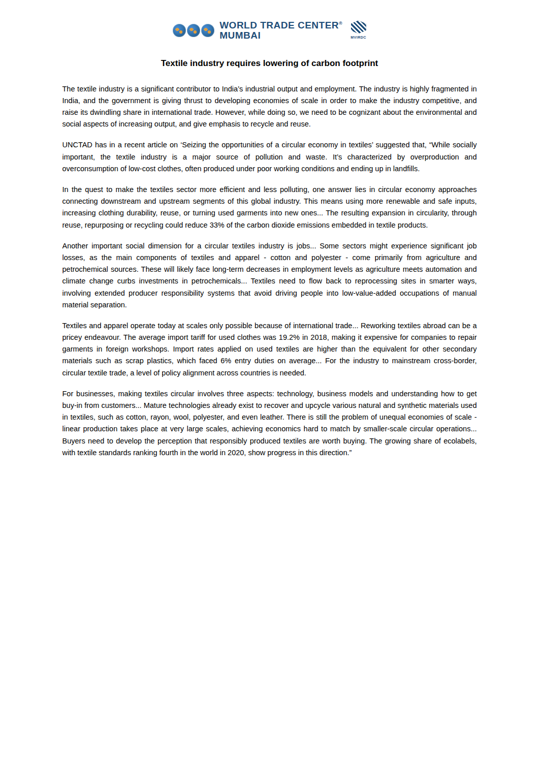WORLD TRADE CENTER®
MUMBAI MVIRDC
Textile industry requires lowering of carbon footprint
The textile industry is a significant contributor to India’s industrial output and employment. The industry is highly fragmented in India, and the government is giving thrust to developing economies of scale in order to make the industry competitive, and raise its dwindling share in international trade. However, while doing so, we need to be cognizant about the environmental and social aspects of increasing output, and give emphasis to recycle and reuse.
UNCTAD has in a recent article on ‘Seizing the opportunities of a circular economy in textiles’ suggested that, “While socially important, the textile industry is a major source of pollution and waste. It’s characterized by overproduction and overconsumption of low-cost clothes, often produced under poor working conditions and ending up in landfills.
In the quest to make the textiles sector more efficient and less polluting, one answer lies in circular economy approaches connecting downstream and upstream segments of this global industry. This means using more renewable and safe inputs, increasing clothing durability, reuse, or turning used garments into new ones... The resulting expansion in circularity, through reuse, repurposing or recycling could reduce 33% of the carbon dioxide emissions embedded in textile products.
Another important social dimension for a circular textiles industry is jobs... Some sectors might experience significant job losses, as the main components of textiles and apparel - cotton and polyester - come primarily from agriculture and petrochemical sources. These will likely face long-term decreases in employment levels as agriculture meets automation and climate change curbs investments in petrochemicals... Textiles need to flow back to reprocessing sites in smarter ways, involving extended producer responsibility systems that avoid driving people into low-value-added occupations of manual material separation.
Textiles and apparel operate today at scales only possible because of international trade... Reworking textiles abroad can be a pricey endeavour. The average import tariff for used clothes was 19.2% in 2018, making it expensive for companies to repair garments in foreign workshops. Import rates applied on used textiles are higher than the equivalent for other secondary materials such as scrap plastics, which faced 6% entry duties on average... For the industry to mainstream cross-border, circular textile trade, a level of policy alignment across countries is needed.
For businesses, making textiles circular involves three aspects: technology, business models and understanding how to get buy-in from customers... Mature technologies already exist to recover and upcycle various natural and synthetic materials used in textiles, such as cotton, rayon, wool, polyester, and even leather. There is still the problem of unequal economies of scale - linear production takes place at very large scales, achieving economics hard to match by smaller-scale circular operations... Buyers need to develop the perception that responsibly produced textiles are worth buying. The growing share of ecolabels, with textile standards ranking fourth in the world in 2020, show progress in this direction.”